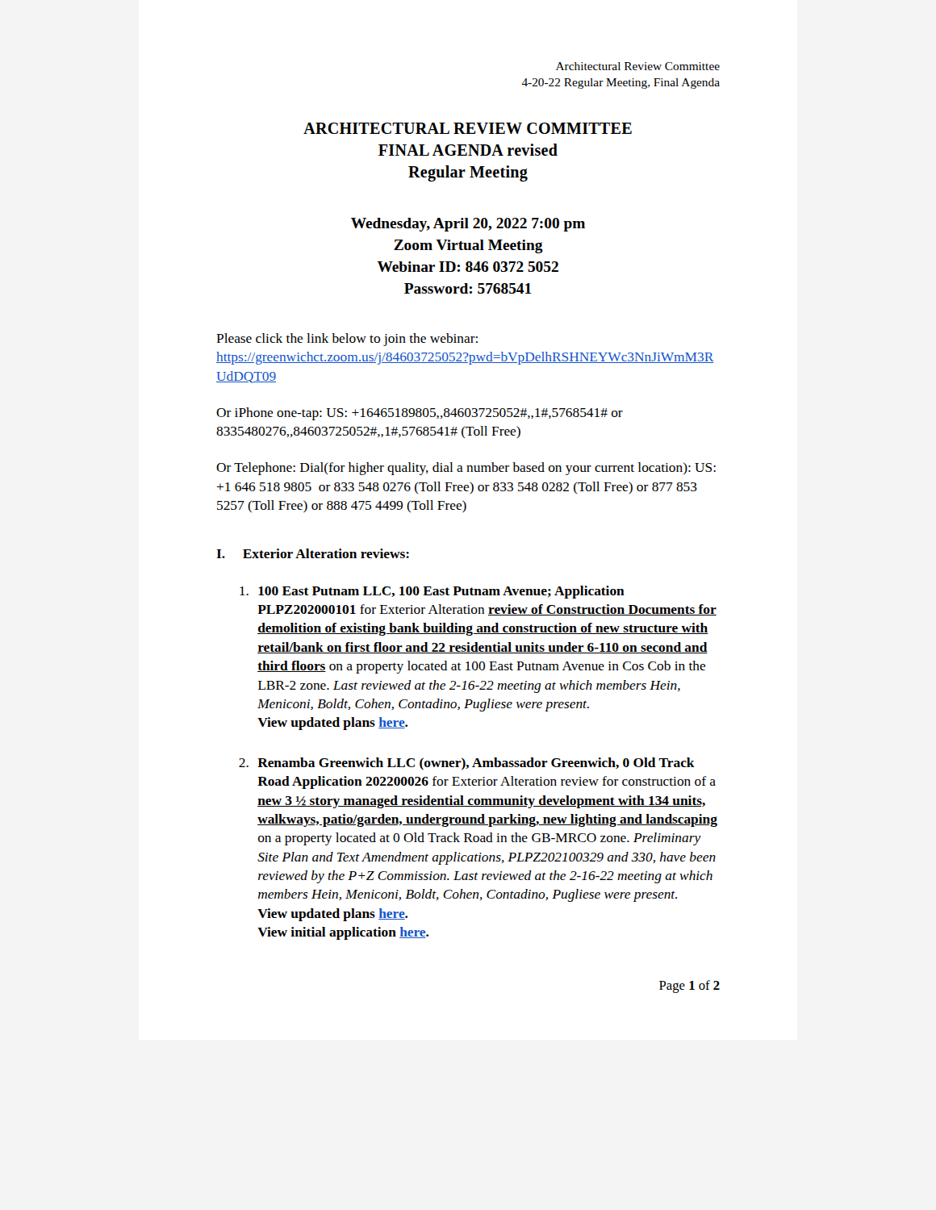Architectural Review Committee
4-20-22 Regular Meeting, Final Agenda
ARCHITECTURAL REVIEW COMMITTEE FINAL AGENDA revised Regular Meeting
Wednesday, April 20, 2022 7:00 pm Zoom Virtual Meeting Webinar ID: 846 0372 5052 Password: 5768541
Please click the link below to join the webinar:
https://greenwichct.zoom.us/j/84603725052?pwd=bVpDelhRSHNEYWc3NnJiWmM3RUdDQT09
Or iPhone one-tap: US: +16465189805,,84603725052#,,1#,5768541# or 8335480276,,84603725052#,,1#,5768541# (Toll Free)
Or Telephone: Dial(for higher quality, dial a number based on your current location): US: +1 646 518 9805 or 833 548 0276 (Toll Free) or 833 548 0282 (Toll Free) or 877 853 5257 (Toll Free) or 888 475 4499 (Toll Free)
I. Exterior Alteration reviews:
100 East Putnam LLC, 100 East Putnam Avenue; Application PLPZ202000101 for Exterior Alteration review of Construction Documents for demolition of existing bank building and construction of new structure with retail/bank on first floor and 22 residential units under 6-110 on second and third floors on a property located at 100 East Putnam Avenue in Cos Cob in the LBR-2 zone. Last reviewed at the 2-16-22 meeting at which members Hein, Meniconi, Boldt, Cohen, Contadino, Pugliese were present.
View updated plans here.
Renamba Greenwich LLC (owner), Ambassador Greenwich, 0 Old Track Road Application 202200026 for Exterior Alteration review for construction of a new 3 ½ story managed residential community development with 134 units, walkways, patio/garden, underground parking, new lighting and landscaping on a property located at 0 Old Track Road in the GB-MRCO zone. Preliminary Site Plan and Text Amendment applications, PLPZ202100329 and 330, have been reviewed by the P+Z Commission. Last reviewed at the 2-16-22 meeting at which members Hein, Meniconi, Boldt, Cohen, Contadino, Pugliese were present.
View updated plans here.
View initial application here.
Page 1 of 2